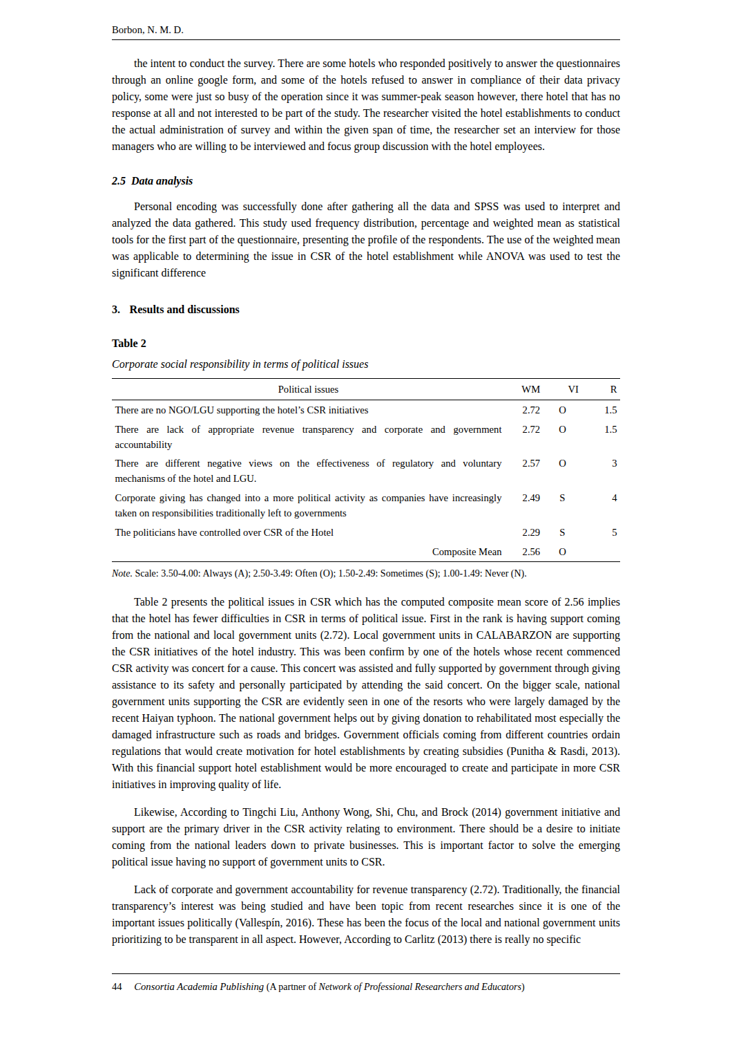Borbon, N. M. D.
the intent to conduct the survey. There are some hotels who responded positively to answer the questionnaires through an online google form, and some of the hotels refused to answer in compliance of their data privacy policy, some were just so busy of the operation since it was summer-peak season however, there hotel that has no response at all and not interested to be part of the study. The researcher visited the hotel establishments to conduct the actual administration of survey and within the given span of time, the researcher set an interview for those managers who are willing to be interviewed and focus group discussion with the hotel employees.
2.5 Data analysis
Personal encoding was successfully done after gathering all the data and SPSS was used to interpret and analyzed the data gathered. This study used frequency distribution, percentage and weighted mean as statistical tools for the first part of the questionnaire, presenting the profile of the respondents. The use of the weighted mean was applicable to determining the issue in CSR of the hotel establishment while ANOVA was used to test the significant difference
3. Results and discussions
Table 2
Corporate social responsibility in terms of political issues
| Political issues | WM | VI | R |
| --- | --- | --- | --- |
| There are no NGO/LGU supporting the hotel’s CSR initiatives | 2.72 | O | 1.5 |
| There are lack of appropriate revenue transparency and corporate and government accountability | 2.72 | O | 1.5 |
| There are different negative views on the effectiveness of regulatory and voluntary mechanisms of the hotel and LGU. | 2.57 | O | 3 |
| Corporate giving has changed into a more political activity as companies have increasingly taken on responsibilities traditionally left to governments | 2.49 | S | 4 |
| The politicians have controlled over CSR of the Hotel | 2.29 | S | 5 |
| Composite Mean | 2.56 | O | |
Note. Scale: 3.50-4.00: Always (A); 2.50-3.49: Often (O); 1.50-2.49: Sometimes (S); 1.00-1.49: Never (N).
Table 2 presents the political issues in CSR which has the computed composite mean score of 2.56 implies that the hotel has fewer difficulties in CSR in terms of political issue. First in the rank is having support coming from the national and local government units (2.72). Local government units in CALABARZON are supporting the CSR initiatives of the hotel industry. This was been confirm by one of the hotels whose recent commenced CSR activity was concert for a cause. This concert was assisted and fully supported by government through giving assistance to its safety and personally participated by attending the said concert. On the bigger scale, national government units supporting the CSR are evidently seen in one of the resorts who were largely damaged by the recent Haiyan typhoon. The national government helps out by giving donation to rehabilitated most especially the damaged infrastructure such as roads and bridges. Government officials coming from different countries ordain regulations that would create motivation for hotel establishments by creating subsidies (Punitha & Rasdi, 2013). With this financial support hotel establishment would be more encouraged to create and participate in more CSR initiatives in improving quality of life.
Likewise, According to Tingchi Liu, Anthony Wong, Shi, Chu, and Brock (2014) government initiative and support are the primary driver in the CSR activity relating to environment. There should be a desire to initiate coming from the national leaders down to private businesses. This is important factor to solve the emerging political issue having no support of government units to CSR.
Lack of corporate and government accountability for revenue transparency (2.72). Traditionally, the financial transparency’s interest was being studied and have been topic from recent researches since it is one of the important issues politically (Vallespín, 2016). These has been the focus of the local and national government units prioritizing to be transparent in all aspect. However, According to Carlitz (2013) there is really no specific
44 Consortia Academia Publishing (A partner of Network of Professional Researchers and Educators)